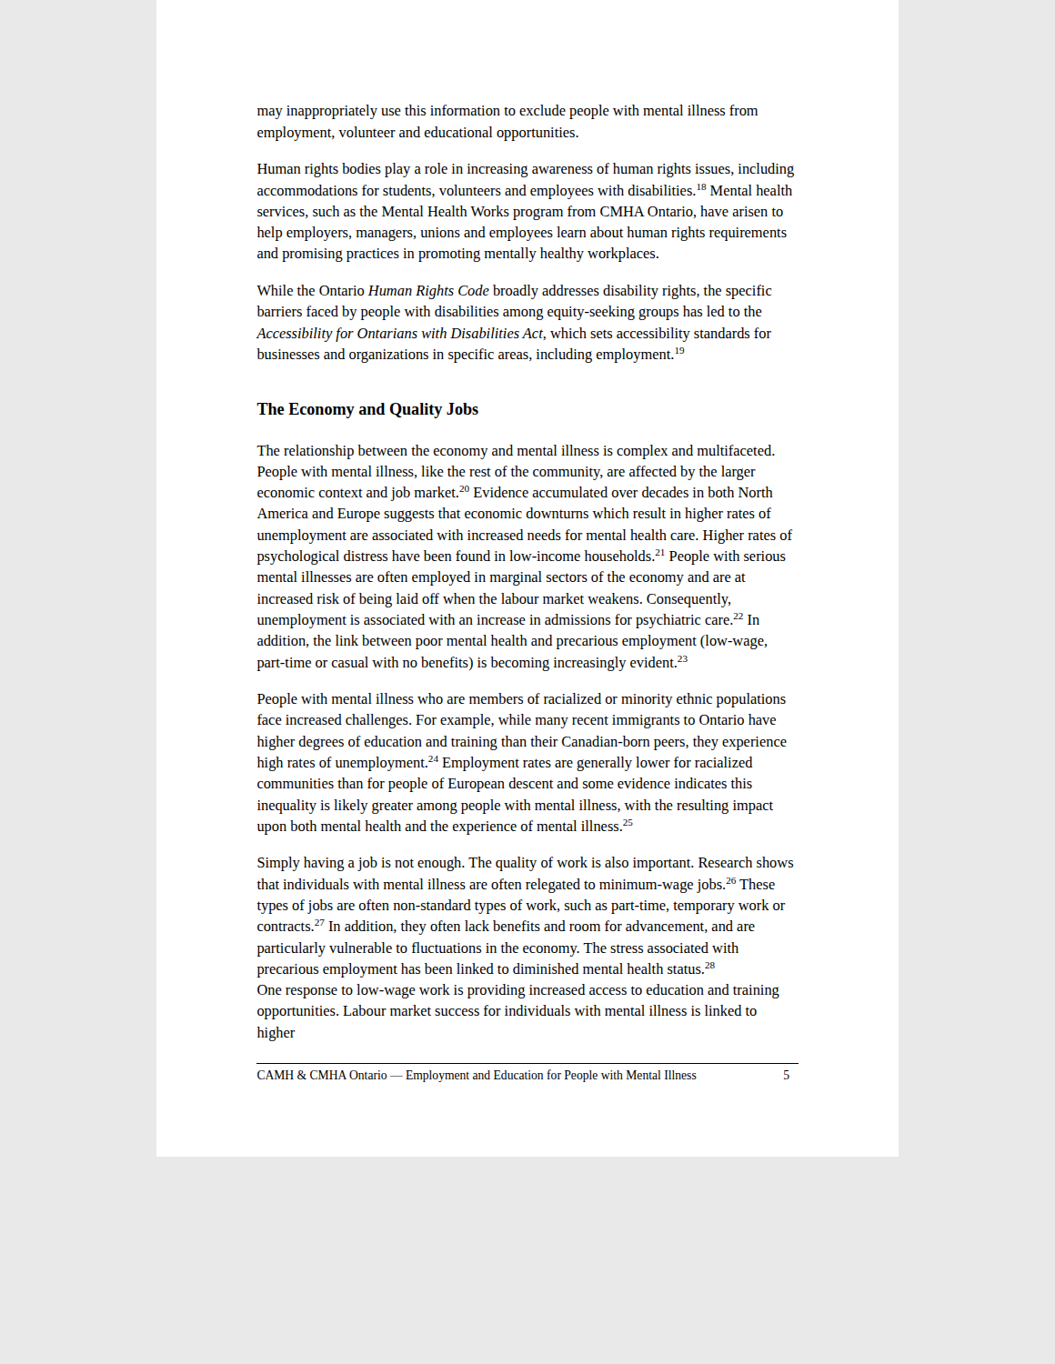may inappropriately use this information to exclude people with mental illness from employment, volunteer and educational opportunities.
Human rights bodies play a role in increasing awareness of human rights issues, including accommodations for students, volunteers and employees with disabilities.18 Mental health services, such as the Mental Health Works program from CMHA Ontario, have arisen to help employers, managers, unions and employees learn about human rights requirements and promising practices in promoting mentally healthy workplaces.
While the Ontario Human Rights Code broadly addresses disability rights, the specific barriers faced by people with disabilities among equity-seeking groups has led to the Accessibility for Ontarians with Disabilities Act, which sets accessibility standards for businesses and organizations in specific areas, including employment.19
The Economy and Quality Jobs
The relationship between the economy and mental illness is complex and multifaceted. People with mental illness, like the rest of the community, are affected by the larger economic context and job market.20 Evidence accumulated over decades in both North America and Europe suggests that economic downturns which result in higher rates of unemployment are associated with increased needs for mental health care. Higher rates of psychological distress have been found in low-income households.21 People with serious mental illnesses are often employed in marginal sectors of the economy and are at increased risk of being laid off when the labour market weakens. Consequently, unemployment is associated with an increase in admissions for psychiatric care.22 In addition, the link between poor mental health and precarious employment (low-wage, part-time or casual with no benefits) is becoming increasingly evident.23
People with mental illness who are members of racialized or minority ethnic populations face increased challenges. For example, while many recent immigrants to Ontario have higher degrees of education and training than their Canadian-born peers, they experience high rates of unemployment.24 Employment rates are generally lower for racialized communities than for people of European descent and some evidence indicates this inequality is likely greater among people with mental illness, with the resulting impact upon both mental health and the experience of mental illness.25
Simply having a job is not enough. The quality of work is also important. Research shows that individuals with mental illness are often relegated to minimum-wage jobs.26 These types of jobs are often non-standard types of work, such as part-time, temporary work or contracts.27 In addition, they often lack benefits and room for advancement, and are particularly vulnerable to fluctuations in the economy. The stress associated with precarious employment has been linked to diminished mental health status.28
One response to low-wage work is providing increased access to education and training opportunities. Labour market success for individuals with mental illness is linked to higher
CAMH & CMHA Ontario — Employment and Education for People with Mental Illness 5